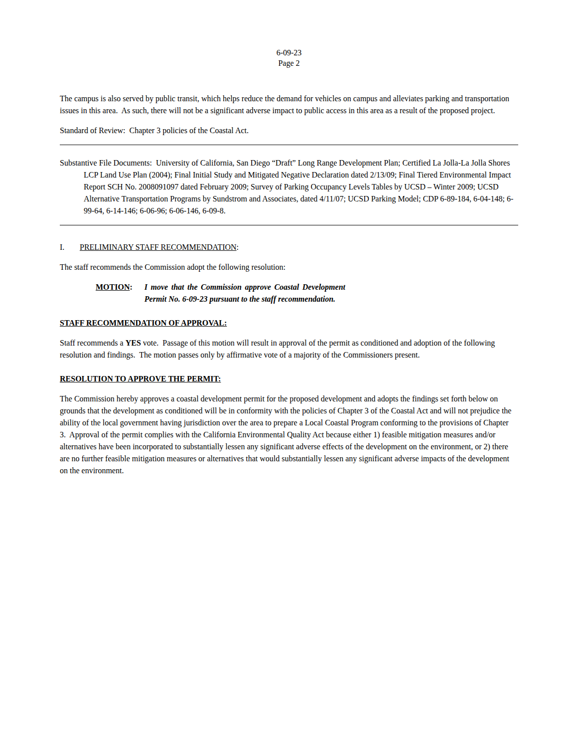6-09-23
Page 2
The campus is also served by public transit, which helps reduce the demand for vehicles on campus and alleviates parking and transportation issues in this area. As such, there will not be a significant adverse impact to public access in this area as a result of the proposed project.
Standard of Review: Chapter 3 policies of the Coastal Act.
Substantive File Documents: University of California, San Diego “Draft” Long Range Development Plan; Certified La Jolla-La Jolla Shores LCP Land Use Plan (2004); Final Initial Study and Mitigated Negative Declaration dated 2/13/09; Final Tiered Environmental Impact Report SCH No. 2008091097 dated February 2009; Survey of Parking Occupancy Levels Tables by UCSD – Winter 2009; UCSD Alternative Transportation Programs by Sundstrom and Associates, dated 4/11/07; UCSD Parking Model; CDP 6-89-184, 6-04-148; 6-99-64, 6-14-146; 6-06-96; 6-06-146, 6-09-8.
I. PRELIMINARY STAFF RECOMMENDATION:
The staff recommends the Commission adopt the following resolution:
| MOTION : | I move that the Commission approve Coastal Development Permit No. 6-09-23 pursuant to the staff recommendation. |
STAFF RECOMMENDATION OF APPROVAL:
Staff recommends a YES vote. Passage of this motion will result in approval of the permit as conditioned and adoption of the following resolution and findings. The motion passes only by affirmative vote of a majority of the Commissioners present.
RESOLUTION TO APPROVE THE PERMIT:
The Commission hereby approves a coastal development permit for the proposed development and adopts the findings set forth below on grounds that the development as conditioned will be in conformity with the policies of Chapter 3 of the Coastal Act and will not prejudice the ability of the local government having jurisdiction over the area to prepare a Local Coastal Program conforming to the provisions of Chapter 3. Approval of the permit complies with the California Environmental Quality Act because either 1) feasible mitigation measures and/or alternatives have been incorporated to substantially lessen any significant adverse effects of the development on the environment, or 2) there are no further feasible mitigation measures or alternatives that would substantially lessen any significant adverse impacts of the development on the environment.